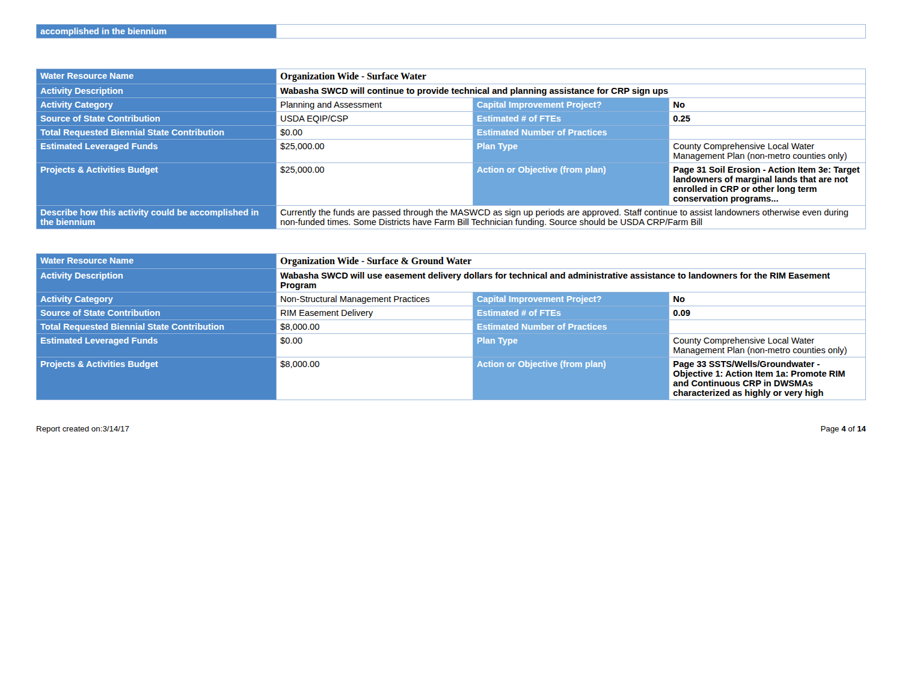| accomplished in the biennium | |
| Water Resource Name | Organization Wide - Surface Water |
| Activity Description | Wabasha SWCD will continue to provide technical and planning assistance for CRP sign ups |
| Activity Category | Planning and Assessment | Capital Improvement Project? | No |
| Source of State Contribution | USDA EQIP/CSP | Estimated # of FTEs | 0.25 |
| Total Requested Biennial State Contribution | $0.00 | Estimated Number of Practices | |
| Estimated Leveraged Funds | $25,000.00 | Plan Type | County Comprehensive Local Water Management Plan (non-metro counties only) |
| Projects & Activities Budget | $25,000.00 | Action or Objective (from plan) | Page 31 Soil Erosion - Action Item 3e: Target landowners of marginal lands that are not enrolled in CRP or other long term conservation programs... |
| Describe how this activity could be accomplished in the biennium | Currently the funds are passed through the MASWCD as sign up periods are approved. Staff continue to assist landowners otherwise even during non-funded times. Some Districts have Farm Bill Technician funding. Source should be USDA CRP/Farm Bill |
| Water Resource Name | Organization Wide - Surface & Ground Water |
| Activity Description | Wabasha SWCD will use easement delivery dollars for technical and administrative assistance to landowners for the RIM Easement Program |
| Activity Category | Non-Structural Management Practices | Capital Improvement Project? | No |
| Source of State Contribution | RIM Easement Delivery | Estimated # of FTEs | 0.09 |
| Total Requested Biennial State Contribution | $8,000.00 | Estimated Number of Practices | |
| Estimated Leveraged Funds | $0.00 | Plan Type | County Comprehensive Local Water Management Plan (non-metro counties only) |
| Projects & Activities Budget | $8,000.00 | Action or Objective (from plan) | Page 33 SSTS/Wells/Groundwater - Objective 1: Action Item 1a: Promote RIM and Continuous CRP in DWSMAs characterized as highly or very high |
Report created on:3/14/17
Page 4 of 14